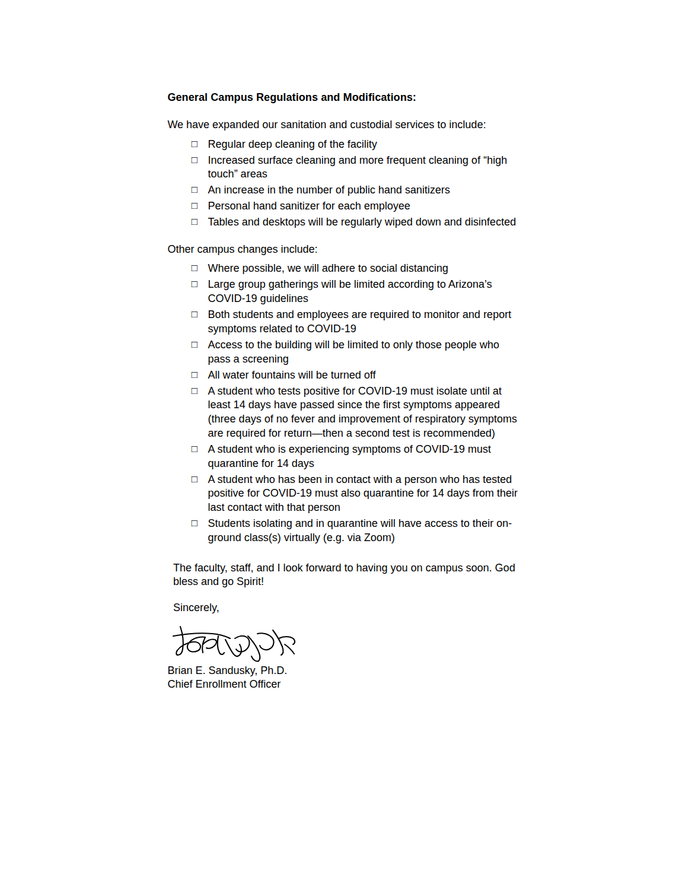General Campus Regulations and Modifications:
We have expanded our sanitation and custodial services to include:
Regular deep cleaning of the facility
Increased surface cleaning and more frequent cleaning of “high touch” areas
An increase in the number of public hand sanitizers
Personal hand sanitizer for each employee
Tables and desktops will be regularly wiped down and disinfected
Other campus changes include:
Where possible, we will adhere to social distancing
Large group gatherings will be limited according to Arizona’s COVID-19 guidelines
Both students and employees are required to monitor and report symptoms related to COVID-19
Access to the building will be limited to only those people who pass a screening
All water fountains will be turned off
A student who tests positive for COVID-19 must isolate until at least 14 days have passed since the first symptoms appeared (three days of no fever and improvement of respiratory symptoms are required for return—then a second test is recommended)
A student who is experiencing symptoms of COVID-19 must quarantine for 14 days
A student who has been in contact with a person who has tested positive for COVID-19 must also quarantine for 14 days from their last contact with that person
Students isolating and in quarantine will have access to their on-ground class(s) virtually (e.g. via Zoom)
The faculty, staff, and I look forward to having you on campus soon. God bless and go Spirit!
Sincerely,
Brian E. Sandusky, Ph.D.
Chief Enrollment Officer